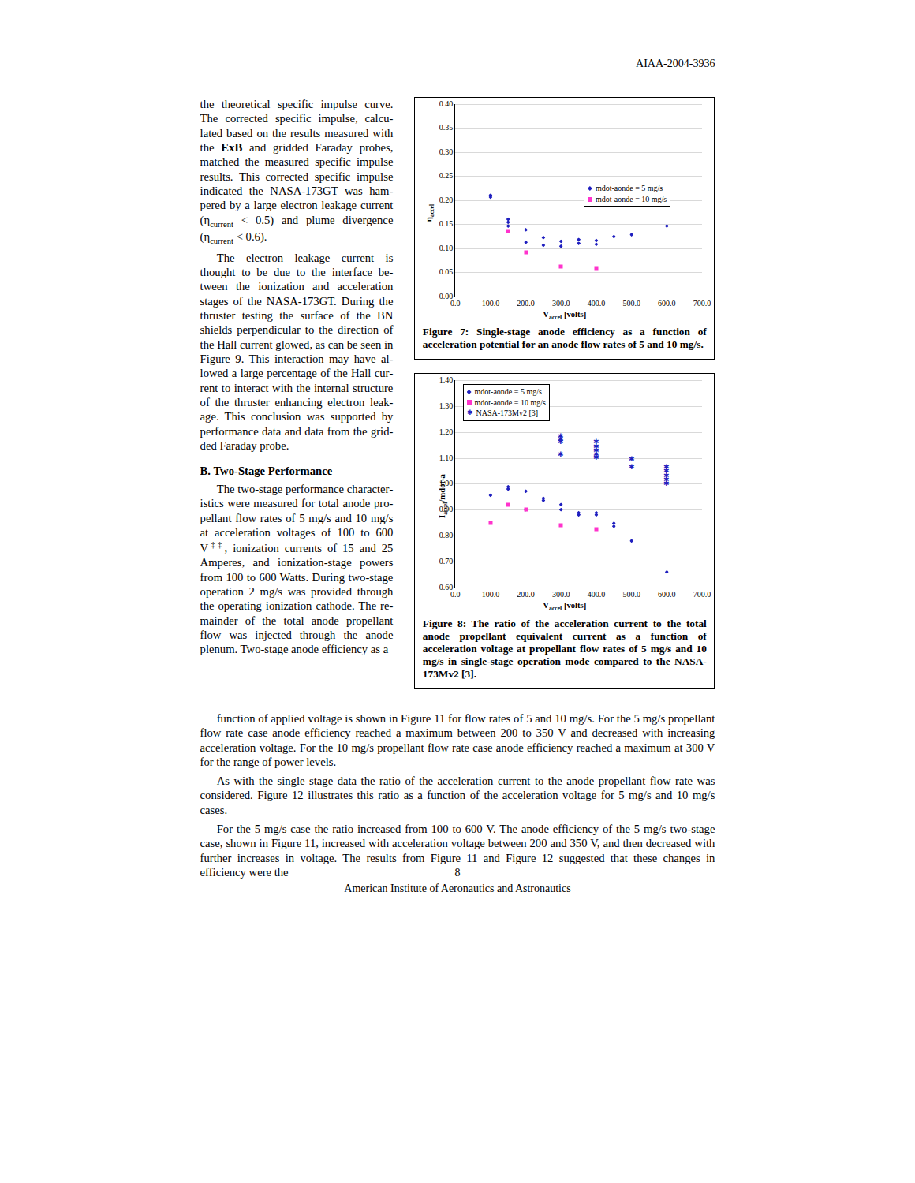AIAA-2004-3936
the theoretical specific impulse curve. The corrected specific impulse, calculated based on the results measured with the ExB and gridded Faraday probes, matched the measured specific impulse results. This corrected specific impulse indicated the NASA-173GT was hampered by a large electron leakage current (ηcurrent < 0.5) and plume divergence (ηcurrent < 0.6).
The electron leakage current is thought to be due to the interface between the ionization and acceleration stages of the NASA-173GT. During the thruster testing the surface of the BN shields perpendicular to the direction of the Hall current glowed, as can be seen in Figure 9. This interaction may have allowed a large percentage of the Hall current to interact with the internal structure of the thruster enhancing electron leakage. This conclusion was supported by performance data and data from the gridded Faraday probe.
B. Two-Stage Performance
The two-stage performance characteristics were measured for total anode propellant flow rates of 5 mg/s and 10 mg/s at acceleration voltages of 100 to 600 V‡‡, ionization currents of 15 and 25 Amperes, and ionization-stage powers from 100 to 600 Watts. During two-stage operation 2 mg/s was provided through the operating ionization cathode. The remainder of the total anode propellant flow was injected through the anode plenum. Two-stage anode efficiency as a
ηaccel
0.40
0.35
0.30
0.25
0.20
0.15
0.10
0.05 0.00 0.0 100.0 200.0 300.0 400.0 500.0 600.0 700.0
mdot-aonde = 5 mg/s
mdot-aonde = 10 mg/s
Vaccel [volts]
Figure 7: Single-stage anode efficiency as a function of acceleration potential for an anode flow rates of 5 and 10 mg/s.
Iaccel/mdot-a
1.40
1.30
1.20
1.10
1.00
0.90
0.80
0.70 0.60 0.0 100.0 200.0 300.0 400.0 500.0 600.0 700.0
mdot-aonde = 5 mg/s
mdot-aonde = 10 mg/s
✱NASA-173Mv2 [3]
✱
✱
✱
✱
✱
✱
✱
✱
✱
✱
✱
✱
✱
✱
✱
✱
Vaccel [volts]
Figure 8: The ratio of the acceleration current to the total anode propellant equivalent current as a function of acceleration voltage at propellant flow rates of 5 mg/s and 10 mg/s in single-stage operation mode compared to the NASA-173Mv2 [3].
function of applied voltage is shown in Figure 11 for flow rates of 5 and 10 mg/s. For the 5 mg/s propellant flow rate case anode efficiency reached a maximum between 200 to 350 V and decreased with increasing acceleration voltage. For the 10 mg/s propellant flow rate case anode efficiency reached a maximum at 300 V for the range of power levels.
As with the single stage data the ratio of the acceleration current to the anode propellant flow rate was considered. Figure 12 illustrates this ratio as a function of the acceleration voltage for 5 mg/s and 10 mg/s cases.
For the 5 mg/s case the ratio increased from 100 to 600 V. The anode efficiency of the 5 mg/s two-stage case, shown in Figure 11, increased with acceleration voltage between 200 and 350 V, and then decreased with further increases in voltage. The results from Figure 11 and Figure 12 suggested that these changes in efficiency were the
8
American Institute of Aeronautics and Astronautics